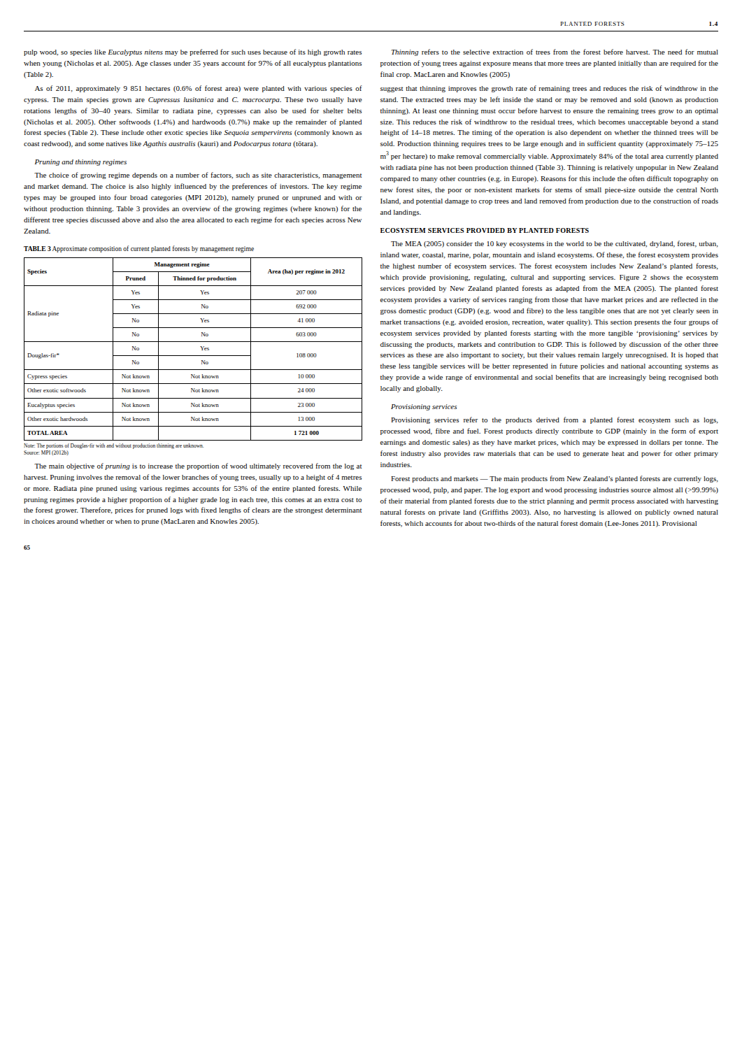Planted forests 1.4
pulp wood, so species like Eucalyptus nitens may be preferred for such uses because of its high growth rates when young (Nicholas et al. 2005). Age classes under 35 years account for 97% of all eucalyptus plantations (Table 2).
As of 2011, approximately 9 851 hectares (0.6% of forest area) were planted with various species of cypress. The main species grown are Cupressus lusitanica and C. macrocarpa. These two usually have rotations lengths of 30–40 years. Similar to radiata pine, cypresses can also be used for shelter belts (Nicholas et al. 2005). Other softwoods (1.4%) and hardwoods (0.7%) make up the remainder of planted forest species (Table 2). These include other exotic species like Sequoia sempervirens (commonly known as coast redwood), and some natives like Agathis australis (kauri) and Podocarpus totara (tōtara).
Pruning and thinning regimes
The choice of growing regime depends on a number of factors, such as site characteristics, management and market demand. The choice is also highly influenced by the preferences of investors. The key regime types may be grouped into four broad categories (MPI 2012b), namely pruned or unpruned and with or without production thinning. Table 3 provides an overview of the growing regimes (where known) for the different tree species discussed above and also the area allocated to each regime for each species across New Zealand.
TABLE 3 Approximate composition of current planted forests by management regime
| Species | Management regime | Area (ha) per regime in 2012 |
| --- | --- | --- |
| Pruned | Thinned for production |
| Radiata pine | Yes | Yes | 207 000 |
| Yes | No | 692 000 |
| No | Yes | 41 000 |
| No | No | 603 000 |
| Douglas-fir* | No | Yes | 108 000 |
| No | No |
| Cypress species | Not known | Not known | 10 000 |
| Other exotic softwoods | Not known | Not known | 24 000 |
| Eucalyptus species | Not known | Not known | 23 000 |
| Other exotic hardwoods | Not known | Not known | 13 000 |
| TOTAL AREA | | | 1 721 000 |
Note: The portions of Douglas-fir with and without production thinning are unknown.
Source: MPI (2012b)
The main objective of pruning is to increase the proportion of wood ultimately recovered from the log at harvest. Pruning involves the removal of the lower branches of young trees, usually up to a height of 4 metres or more. Radiata pine pruned using various regimes accounts for 53% of the entire planted forests. While pruning regimes provide a higher proportion of a higher grade log in each tree, this comes at an extra cost to the forest grower. Therefore, prices for pruned logs with fixed lengths of clears are the strongest determinant in choices around whether or when to prune (MacLaren and Knowles 2005).
Thinning refers to the selective extraction of trees from the forest before harvest. The need for mutual protection of young trees against exposure means that more trees are planted initially than are required for the final crop. MacLaren and Knowles (2005)
suggest that thinning improves the growth rate of remaining trees and reduces the risk of windthrow in the stand. The extracted trees may be left inside the stand or may be removed and sold (known as production thinning). At least one thinning must occur before harvest to ensure the remaining trees grow to an optimal size. This reduces the risk of windthrow to the residual trees, which becomes unacceptable beyond a stand height of 14–18 metres. The timing of the operation is also dependent on whether the thinned trees will be sold. Production thinning requires trees to be large enough and in sufficient quantity (approximately 75–125 m3 per hectare) to make removal commercially viable. Approximately 84% of the total area currently planted with radiata pine has not been production thinned (Table 3). Thinning is relatively unpopular in New Zealand compared to many other countries (e.g. in Europe). Reasons for this include the often difficult topography on new forest sites, the poor or non-existent markets for stems of small piece-size outside the central North Island, and potential damage to crop trees and land removed from production due to the construction of roads and landings.
Ecosystem services provided by planted forests
The MEA (2005) consider the 10 key ecosystems in the world to be the cultivated, dryland, forest, urban, inland water, coastal, marine, polar, mountain and island ecosystems. Of these, the forest ecosystem provides the highest number of ecosystem services. The forest ecosystem includes New Zealand’s planted forests, which provide provisioning, regulating, cultural and supporting services. Figure 2 shows the ecosystem services provided by New Zealand planted forests as adapted from the MEA (2005). The planted forest ecosystem provides a variety of services ranging from those that have market prices and are reflected in the gross domestic product (GDP) (e.g. wood and fibre) to the less tangible ones that are not yet clearly seen in market transactions (e.g. avoided erosion, recreation, water quality). This section presents the four groups of ecosystem services provided by planted forests starting with the more tangible ‘provisioning’ services by discussing the products, markets and contribution to GDP. This is followed by discussion of the other three services as these are also important to society, but their values remain largely unrecognised. It is hoped that these less tangible services will be better represented in future policies and national accounting systems as they provide a wide range of environmental and social benefits that are increasingly being recognised both locally and globally.
Provisioning services
Provisioning services refer to the products derived from a planted forest ecosystem such as logs, processed wood, fibre and fuel. Forest products directly contribute to GDP (mainly in the form of export earnings and domestic sales) as they have market prices, which may be expressed in dollars per tonne. The forest industry also provides raw materials that can be used to generate heat and power for other primary industries.
Forest products and markets — The main products from New Zealand’s planted forests are currently logs, processed wood, pulp, and paper. The log export and wood processing industries source almost all (>99.99%) of their material from planted forests due to the strict planning and permit process associated with harvesting natural forests on private land (Griffiths 2003). Also, no harvesting is allowed on publicly owned natural forests, which accounts for about two-thirds of the natural forest domain (Lee-Jones 2011). Provisional
65